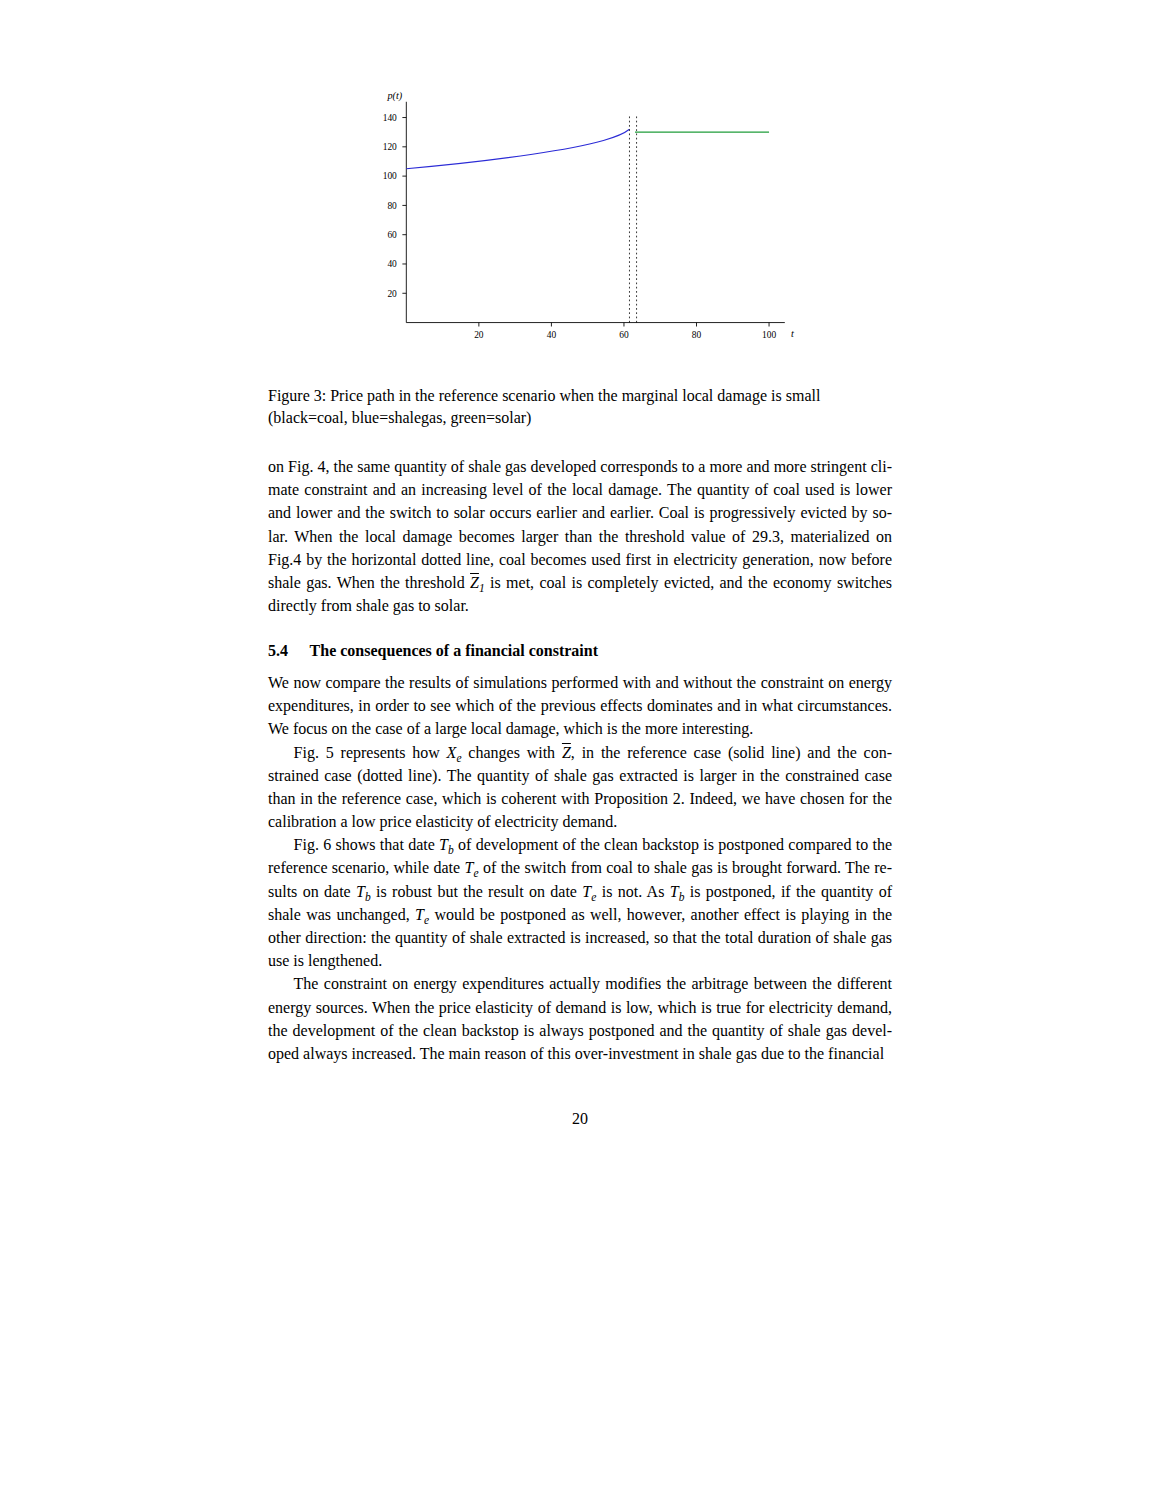p(t) 20 40 60 80 100 120 140 20 40 60 80 100 t
Figure 3: Price path in the reference scenario when the marginal local damage is small (black=coal, blue=shalegas, green=solar)
on Fig. 4, the same quantity of shale gas developed corresponds to a more and more stringent climate constraint and an increasing level of the local damage. The quantity of coal used is lower and lower and the switch to solar occurs earlier and earlier. Coal is progressively evicted by solar. When the local damage becomes larger than the threshold value of 29.3, materialized on Fig.4 by the horizontal dotted line, coal becomes used first in electricity generation, now before shale gas. When the threshold Z1 is met, coal is completely evicted, and the economy switches directly from shale gas to solar.
5.4 The consequences of a financial constraint
We now compare the results of simulations performed with and without the constraint on energy expenditures, in order to see which of the previous effects dominates and in what circumstances. We focus on the case of a large local damage, which is the more interesting.
Fig. 5 represents how Xe changes with Z, in the reference case (solid line) and the constrained case (dotted line). The quantity of shale gas extracted is larger in the constrained case than in the reference case, which is coherent with Proposition 2. Indeed, we have chosen for the calibration a low price elasticity of electricity demand.
Fig. 6 shows that date Tb of development of the clean backstop is postponed compared to the reference scenario, while date Te of the switch from coal to shale gas is brought forward. The results on date Tb is robust but the result on date Te is not. As Tb is postponed, if the quantity of shale was unchanged, Te would be postponed as well, however, another effect is playing in the other direction: the quantity of shale extracted is increased, so that the total duration of shale gas use is lengthened.
The constraint on energy expenditures actually modifies the arbitrage between the different energy sources. When the price elasticity of demand is low, which is true for electricity demand, the development of the clean backstop is always postponed and the quantity of shale gas developed always increased. The main reason of this over-investment in shale gas due to the financial
20